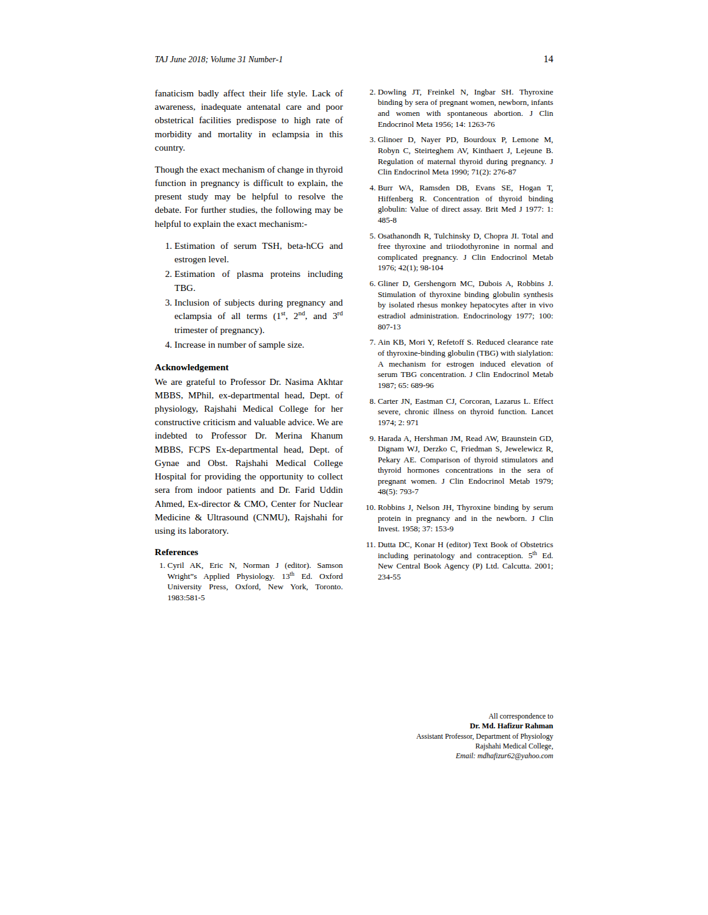TAJ June 2018; Volume 31 Number-1 14
fanaticism badly affect their life style. Lack of awareness, inadequate antenatal care and poor obstetrical facilities predispose to high rate of morbidity and mortality in eclampsia in this country.
Though the exact mechanism of change in thyroid function in pregnancy is difficult to explain, the present study may be helpful to resolve the debate. For further studies, the following may be helpful to explain the exact mechanism:-
Estimation of serum TSH, beta-hCG and estrogen level.
Estimation of plasma proteins including TBG.
Inclusion of subjects during pregnancy and eclampsia of all terms (1st, 2nd, and 3rd trimester of pregnancy).
Increase in number of sample size.
Acknowledgement
We are grateful to Professor Dr. Nasima Akhtar MBBS, MPhil, ex-departmental head, Dept. of physiology, Rajshahi Medical College for her constructive criticism and valuable advice. We are indebted to Professor Dr. Merina Khanum MBBS, FCPS Ex-departmental head, Dept. of Gynae and Obst. Rajshahi Medical College Hospital for providing the opportunity to collect sera from indoor patients and Dr. Farid Uddin Ahmed, Ex-director & CMO, Center for Nuclear Medicine & Ultrasound (CNMU), Rajshahi for using its laboratory.
References
Cyril AK, Eric N, Norman J (editor). Samson Wright”s Applied Physiology. 13th Ed. Oxford University Press, Oxford, New York, Toronto. 1983:581-5
Dowling JT, Freinkel N, Ingbar SH. Thyroxine binding by sera of pregnant women, newborn, infants and women with spontaneous abortion. J Clin Endocrinol Meta 1956; 14: 1263-76
Glinoer D, Nayer PD, Bourdoux P, Lemone M, Robyn C, Steirteghem AV, Kinthaert J, Lejeune B. Regulation of maternal thyroid during pregnancy. J Clin Endocrinol Meta 1990; 71(2): 276-87
Burr WA, Ramsden DB, Evans SE, Hogan T, Hiffenberg R. Concentration of thyroid binding globulin: Value of direct assay. Brit Med J 1977: 1: 485-8
Osathanondh R, Tulchinsky D, Chopra JI. Total and free thyroxine and triiodothyronine in normal and complicated pregnancy. J Clin Endocrinol Metab 1976; 42(1); 98-104
Gliner D, Gershengorn MC, Dubois A, Robbins J. Stimulation of thyroxine binding globulin synthesis by isolated rhesus monkey hepatocytes after in vivo estradiol administration. Endocrinology 1977; 100: 807-13
Ain KB, Mori Y, Refetoff S. Reduced clearance rate of thyroxine-binding globulin (TBG) with sialylation: A mechanism for estrogen induced elevation of serum TBG concentration. J Clin Endocrinol Metab 1987; 65: 689-96
Carter JN, Eastman CJ, Corcoran, Lazarus L. Effect severe, chronic illness on thyroid function. Lancet 1974; 2: 971
Harada A, Hershman JM, Read AW, Braunstein GD, Dignam WJ, Derzko C, Friedman S, Jewelewicz R, Pekary AE. Comparison of thyroid stimulators and thyroid hormones concentrations in the sera of pregnant women. J Clin Endocrinol Metab 1979; 48(5): 793-7
Robbins J, Nelson JH, Thyroxine binding by serum protein in pregnancy and in the newborn. J Clin Invest. 1958; 37: 153-9
Dutta DC, Konar H (editor) Text Book of Obstetrics including perinatology and contraception. 5th Ed. New Central Book Agency (P) Ltd. Calcutta. 2001; 234-55
All correspondence to
Dr. Md. Hafizur Rahman
Assistant Professor, Department of Physiology
Rajshahi Medical College,
Email: mdhafizur62@yahoo.com